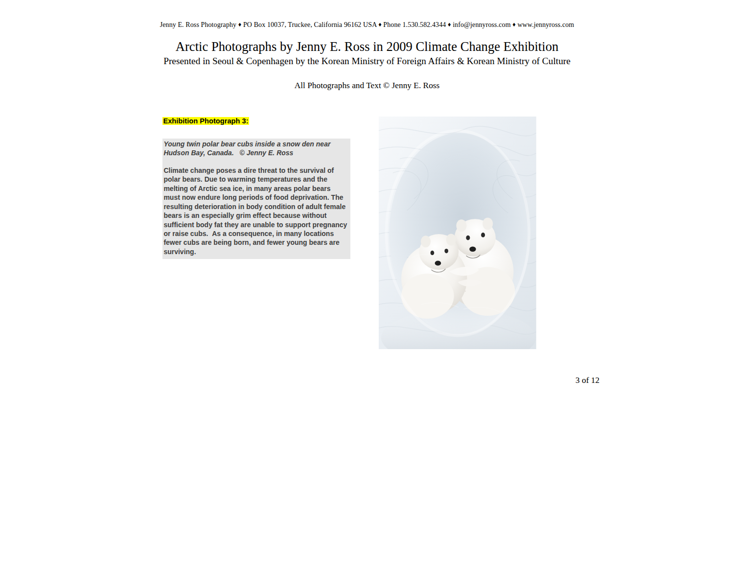Jenny E. Ross Photography ♦ PO Box 10037, Truckee, California 96162 USA ♦ Phone 1.530.582.4344 ♦ info@jennyross.com ♦ www.jennyross.com
Arctic Photographs by Jenny E. Ross in 2009 Climate Change Exhibition
Presented in Seoul & Copenhagen by the Korean Ministry of Foreign Affairs & Korean Ministry of Culture
All Photographs and Text © Jenny E. Ross
Exhibition Photograph 3:
Young twin polar bear cubs inside a snow den near Hudson Bay, Canada. © Jenny E. Ross
Climate change poses a dire threat to the survival of polar bears. Due to warming temperatures and the melting of Arctic sea ice, in many areas polar bears must now endure long periods of food deprivation. The resulting deterioration in body condition of adult female bears is an especially grim effect because without sufficient body fat they are unable to support pregnancy or raise cubs. As a consequence, in many locations fewer cubs are being born, and fewer young bears are surviving.
3 of 12